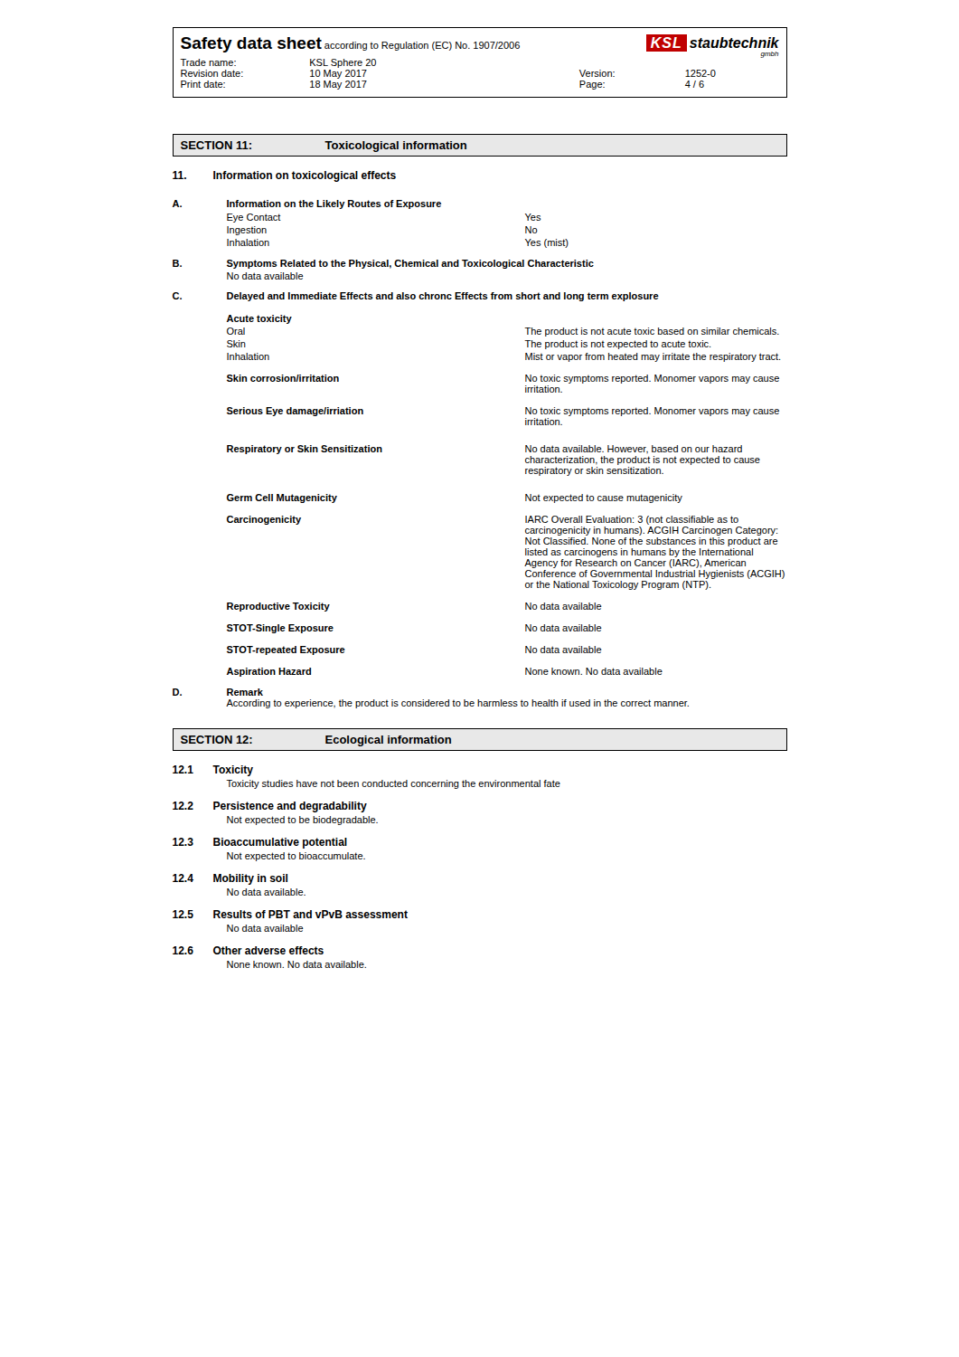KSL staubtechnik gmbh
Safety data sheet
according to Regulation (EC) No. 1907/2006
| Trade name: | KSL Sphere 20 | | |
| Revision date: | 10 May 2017 | Version: | 1252-0 |
| Print date: | 18 May 2017 | Page: | 4 / 6 |
SECTION 11: Toxicological information
11.
Information on toxicological effects
A.
Information on the Likely Routes of Exposure
| Eye Contact | Yes |
| Ingestion | No |
| Inhalation | Yes (mist) |
B.
Symptoms Related to the Physical, Chemical and Toxicological Characteristic
No data available
C.
Delayed and Immediate Effects and also chronc Effects from short and long term explosure
| Acute toxicity |
| Oral | The product is not acute toxic based on similar chemicals. |
| Skin | The product is not expected to acute toxic. |
| Inhalation | Mist or vapor from heated may irritate the respiratory tract. |
| Skin corrosion/irritation | No toxic symptoms reported. Monomer vapors may cause irritation. |
| Serious Eye damage/irriation | No toxic symptoms reported. Monomer vapors may cause irritation. |
| Respiratory or Skin Sensitization | No data available. However, based on our hazard characterization, the product is not expected to cause respiratory or skin sensitization. |
| Germ Cell Mutagenicity | Not expected to cause mutagenicity |
| Carcinogenicity | IARC Overall Evaluation: 3 (not classifiable as to carcinogenicity in humans). ACGIH Carcinogen Category: Not Classified. None of the substances in this product are listed as carcinogens in humans by the International Agency for Research on Cancer (IARC), American Conference of Governmental Industrial Hygienists (ACGIH) or the National Toxicology Program (NTP). |
| Reproductive Toxicity | No data available |
| STOT-Single Exposure | No data available |
| STOT-repeated Exposure | No data available |
| Aspiration Hazard | None known. No data available |
D.
Remark
According to experience, the product is considered to be harmless to health if used in the correct manner.
SECTION 12: Ecological information
12.1
Toxicity
Toxicity studies have not been conducted concerning the environmental fate
12.2
Persistence and degradability
Not expected to be biodegradable.
12.3
Bioaccumulative potential
Not expected to bioaccumulate.
12.4
Mobility in soil
No data available.
12.5
Results of PBT and vPvB assessment
No data available
12.6
Other adverse effects
None known. No data available.